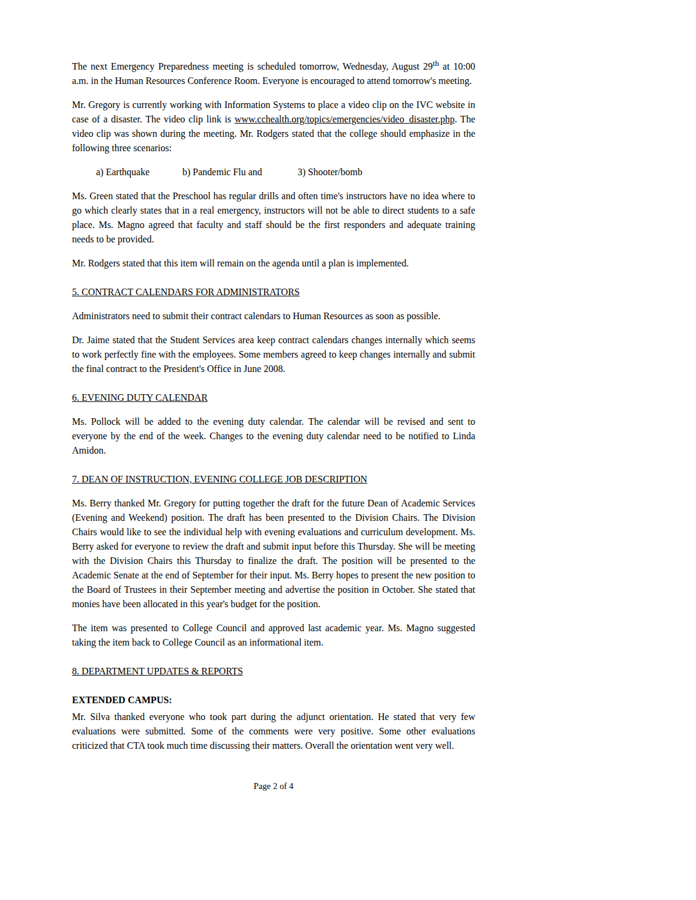The next Emergency Preparedness meeting is scheduled tomorrow, Wednesday, August 29th at 10:00 a.m. in the Human Resources Conference Room. Everyone is encouraged to attend tomorrow's meeting.
Mr. Gregory is currently working with Information Systems to place a video clip on the IVC website in case of a disaster. The video clip link is www.cchealth.org/topics/emergencies/video_disaster.php. The video clip was shown during the meeting. Mr. Rodgers stated that the college should emphasize in the following three scenarios:
a) Earthquake b) Pandemic Flu and 3) Shooter/bomb
Ms. Green stated that the Preschool has regular drills and often time's instructors have no idea where to go which clearly states that in a real emergency, instructors will not be able to direct students to a safe place. Ms. Magno agreed that faculty and staff should be the first responders and adequate training needs to be provided.
Mr. Rodgers stated that this item will remain on the agenda until a plan is implemented.
5. Contract Calendars for Administrators
Administrators need to submit their contract calendars to Human Resources as soon as possible.
Dr. Jaime stated that the Student Services area keep contract calendars changes internally which seems to work perfectly fine with the employees. Some members agreed to keep changes internally and submit the final contract to the President's Office in June 2008.
6. Evening Duty Calendar
Ms. Pollock will be added to the evening duty calendar. The calendar will be revised and sent to everyone by the end of the week. Changes to the evening duty calendar need to be notified to Linda Amidon.
7. Dean of Instruction, Evening College Job Description
Ms. Berry thanked Mr. Gregory for putting together the draft for the future Dean of Academic Services (Evening and Weekend) position. The draft has been presented to the Division Chairs. The Division Chairs would like to see the individual help with evening evaluations and curriculum development. Ms. Berry asked for everyone to review the draft and submit input before this Thursday. She will be meeting with the Division Chairs this Thursday to finalize the draft. The position will be presented to the Academic Senate at the end of September for their input. Ms. Berry hopes to present the new position to the Board of Trustees in their September meeting and advertise the position in October. She stated that monies have been allocated in this year's budget for the position.
The item was presented to College Council and approved last academic year. Ms. Magno suggested taking the item back to College Council as an informational item.
8. Department Updates & Reports
Extended Campus:
Mr. Silva thanked everyone who took part during the adjunct orientation. He stated that very few evaluations were submitted. Some of the comments were very positive. Some other evaluations criticized that CTA took much time discussing their matters. Overall the orientation went very well.
Page 2 of 4